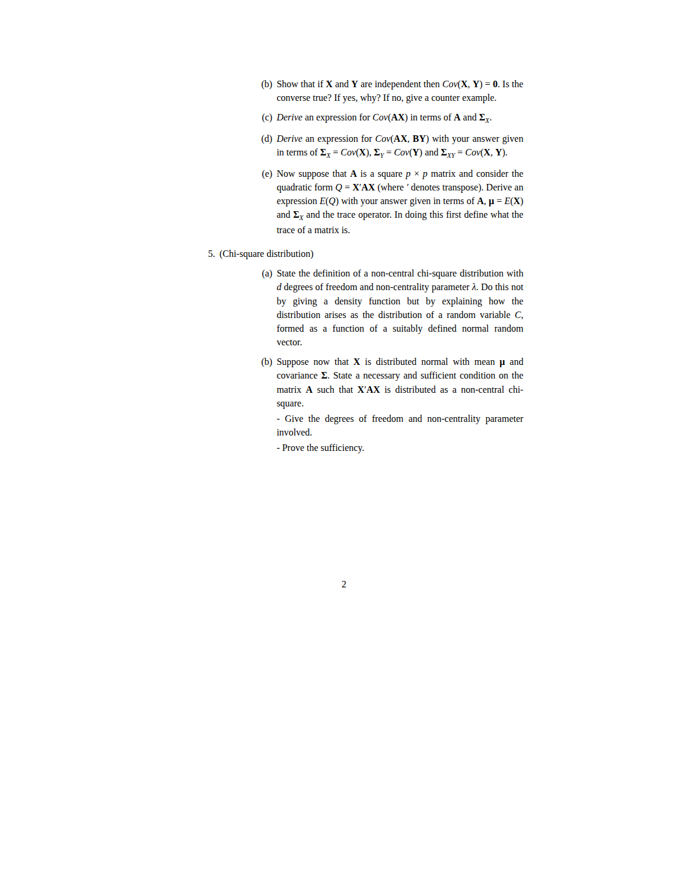(b)
Show that if X and Y are independent then Cov(X, Y) = 0. Is the converse true? If yes, why? If no, give a counter example.
(c)
Derive an expression for Cov(AX) in terms of A and ΣX.
(d)
Derive an expression for Cov(AX, BY) with your answer given in terms of ΣX = Cov(X), ΣY = Cov(Y) and ΣXY = Cov(X, Y).
(e)
Now suppose that A is a square p × p matrix and consider the quadratic form Q = X′AX (where ′ denotes transpose). Derive an expression E(Q) with your answer given in terms of A, μ = E(X) and ΣX and the trace operator. In doing this first define what the trace of a matrix is.
5.
(Chi-square distribution)
(a)
State the definition of a non-central chi-square distribution with d degrees of freedom and non-centrality parameter λ. Do this not by giving a density function but by explaining how the distribution arises as the distribution of a random variable C, formed as a function of a suitably defined normal random vector.
(b)
Suppose now that X is distributed normal with mean μ and covariance Σ. State a necessary and sufficient condition on the matrix A such that X′AX is distributed as a non-central chi-square.
- Give the degrees of freedom and non-centrality parameter involved.
- Prove the sufficiency.
2